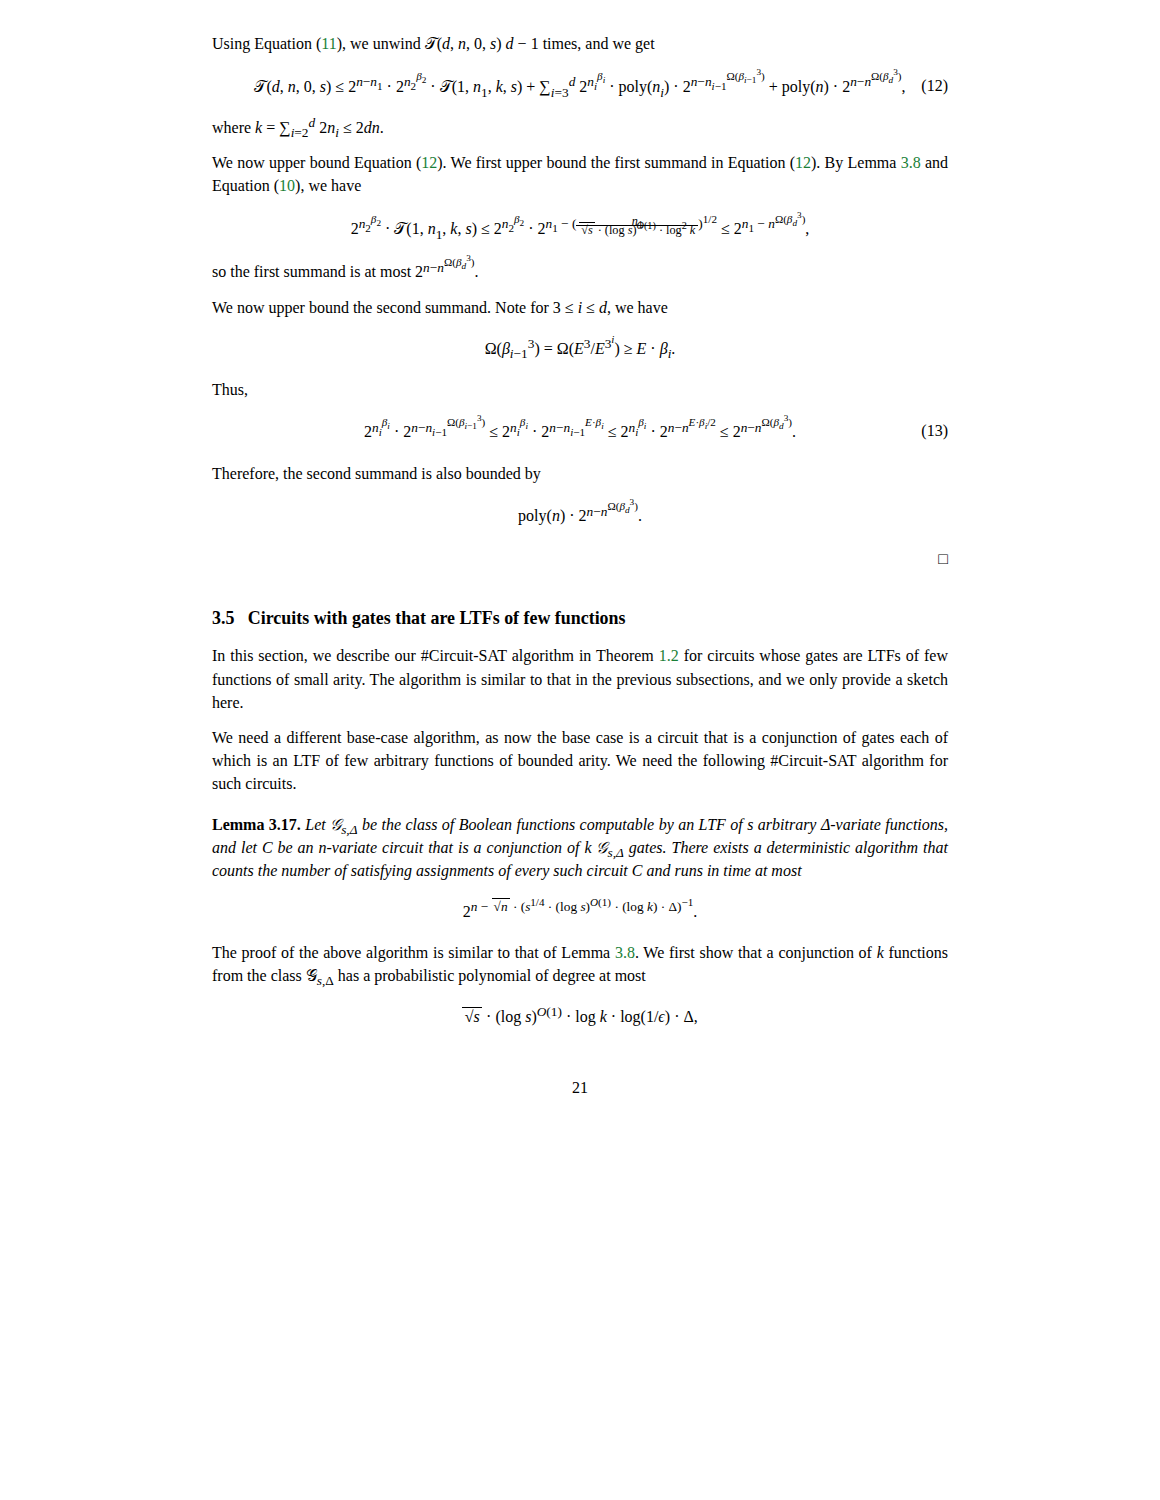Using Equation (11), we unwind 𝒯(d, n, 0, s) d − 1 times, and we get
𝒯(d, n, 0, s) ≤ 2n−n1 · 2n2β2 · 𝒯(1, n1, k, s) + ∑i=3d 2niβi · poly(ni) · 2n−ni−1Ω(βi−13) + poly(n) · 2n−nΩ(βd3), (12)
where k = ∑i=2d 2ni ≤ 2dn.
We now upper bound Equation (12). We first upper bound the first summand in Equation (12). By Lemma 3.8 and Equation (10), we have
2n2β2 · 𝒯(1, n1, k, s) ≤ 2n2β2 · 2n1 − (n1√s · (log s)O(1) · log2 k)1/2 ≤ 2n1 − nΩ(βd3),
so the first summand is at most 2n−nΩ(βd3).
We now upper bound the second summand. Note for 3 ≤ i ≤ d, we have
Ω(βi−13) = Ω(E3/E3i) ≥ E · βi.
Thus,
2niβi · 2n−ni−1Ω(βi−13) ≤ 2niβi · 2n−ni−1E·βi ≤ 2niβi · 2n−nE·βi/2 ≤ 2n−nΩ(βd3). (13)
Therefore, the second summand is also bounded by
poly(n) · 2n−nΩ(βd3).
□
3.5 Circuits with gates that are LTFs of few functions
In this section, we describe our #Circuit-SAT algorithm in Theorem 1.2 for circuits whose gates are LTFs of few functions of small arity. The algorithm is similar to that in the previous subsections, and we only provide a sketch here.
We need a different base-case algorithm, as now the base case is a circuit that is a conjunction of gates each of which is an LTF of few arbitrary functions of bounded arity. We need the following #Circuit-SAT algorithm for such circuits.
Lemma 3.17. Let 𝒢s,Δ be the class of Boolean functions computable by an LTF of s arbitrary Δ-variate functions, and let C be an n-variate circuit that is a conjunction of k 𝒢s,Δ gates. There exists a deterministic algorithm that counts the number of satisfying assignments of every such circuit C and runs in time at most
2n − √n · (s1/4 · (log s)O(1) · (log k) · Δ)−1.
The proof of the above algorithm is similar to that of Lemma 3.8. We first show that a conjunction of k functions from the class 𝒢s,Δ has a probabilistic polynomial of degree at most
√s · (log s)O(1) · log k · log(1/ϵ) · Δ,
21